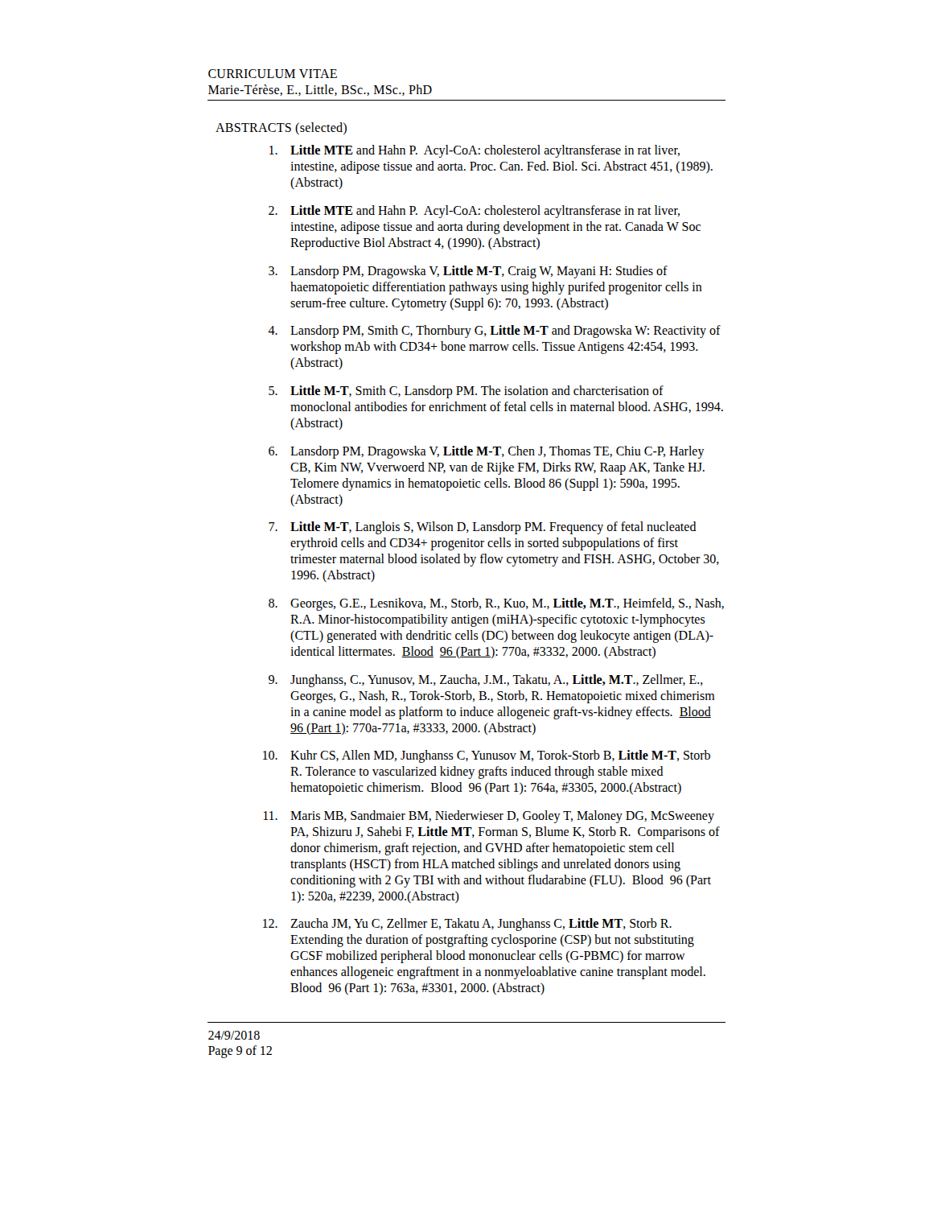CURRICULUM VITAE Marie-Térèse, E., Little, BSc., MSc., PhD
ABSTRACTS (selected)
Little MTE and Hahn P. Acyl-CoA: cholesterol acyltransferase in rat liver, intestine, adipose tissue and aorta. Proc. Can. Fed. Biol. Sci. Abstract 451, (1989). (Abstract)
Little MTE and Hahn P. Acyl-CoA: cholesterol acyltransferase in rat liver, intestine, adipose tissue and aorta during development in the rat. Canada W Soc Reproductive Biol Abstract 4, (1990). (Abstract)
Lansdorp PM, Dragowska V, Little M-T, Craig W, Mayani H: Studies of haematopoietic differentiation pathways using highly purifed progenitor cells in serum-free culture. Cytometry (Suppl 6): 70, 1993. (Abstract)
Lansdorp PM, Smith C, Thornbury G, Little M-T and Dragowska W: Reactivity of workshop mAb with CD34+ bone marrow cells. Tissue Antigens 42:454, 1993. (Abstract)
Little M-T, Smith C, Lansdorp PM. The isolation and charcterisation of monoclonal antibodies for enrichment of fetal cells in maternal blood. ASHG, 1994. (Abstract)
Lansdorp PM, Dragowska V, Little M-T, Chen J, Thomas TE, Chiu C-P, Harley CB, Kim NW, Vverwoerd NP, van de Rijke FM, Dirks RW, Raap AK, Tanke HJ. Telomere dynamics in hematopoietic cells. Blood 86 (Suppl 1): 590a, 1995. (Abstract)
Little M-T, Langlois S, Wilson D, Lansdorp PM. Frequency of fetal nucleated erythroid cells and CD34+ progenitor cells in sorted subpopulations of first trimester maternal blood isolated by flow cytometry and FISH. ASHG, October 30, 1996. (Abstract)
Georges, G.E., Lesnikova, M., Storb, R., Kuo, M., Little, M.T., Heimfeld, S., Nash, R.A. Minor-histocompatibility antigen (miHA)-specific cytotoxic t-lymphocytes (CTL) generated with dendritic cells (DC) between dog leukocyte antigen (DLA)-identical littermates. Blood 96 (Part 1): 770a, #3332, 2000. (Abstract)
Junghanss, C., Yunusov, M., Zaucha, J.M., Takatu, A., Little, M.T., Zellmer, E., Georges, G., Nash, R., Torok-Storb, B., Storb, R. Hematopoietic mixed chimerism in a canine model as platform to induce allogeneic graft-vs-kidney effects. Blood 96 (Part 1): 770a-771a, #3333, 2000. (Abstract)
Kuhr CS, Allen MD, Junghanss C, Yunusov M, Torok-Storb B, Little M-T, Storb R. Tolerance to vascularized kidney grafts induced through stable mixed hematopoietic chimerism. Blood 96 (Part 1): 764a, #3305, 2000.(Abstract)
Maris MB, Sandmaier BM, Niederwieser D, Gooley T, Maloney DG, McSweeney PA, Shizuru J, Sahebi F, Little MT, Forman S, Blume K, Storb R. Comparisons of donor chimerism, graft rejection, and GVHD after hematopoietic stem cell transplants (HSCT) from HLA matched siblings and unrelated donors using conditioning with 2 Gy TBI with and without fludarabine (FLU). Blood 96 (Part 1): 520a, #2239, 2000.(Abstract)
Zaucha JM, Yu C, Zellmer E, Takatu A, Junghanss C, Little MT, Storb R. Extending the duration of postgrafting cyclosporine (CSP) but not substituting GCSF mobilized peripheral blood mononuclear cells (G-PBMC) for marrow enhances allogeneic engraftment in a nonmyeloablative canine transplant model. Blood 96 (Part 1): 763a, #3301, 2000. (Abstract)
24/9/2018
Page 9 of 12